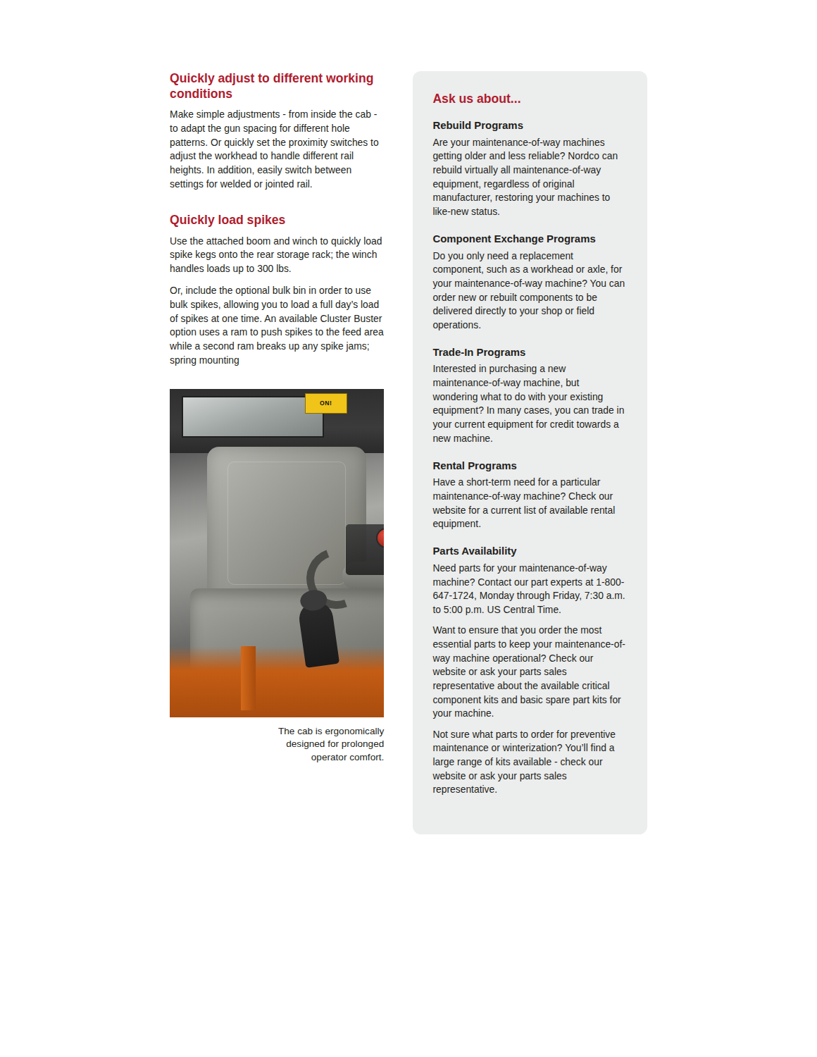Quickly adjust to different working conditions
Make simple adjustments - from inside the cab - to adapt the gun spacing for different hole patterns. Or quickly set the proximity switches to adjust the workhead to handle different rail heights. In addition, easily switch between settings for welded or jointed rail.
Quickly load spikes
Use the attached boom and winch to quickly load spike kegs onto the rear storage rack; the winch handles loads up to 300 lbs.
Or, include the optional bulk bin in order to use bulk spikes, allowing you to load a full day’s load of spikes at one time. An available Cluster Buster option uses a ram to push spikes to the feed area while a second ram breaks up any spike jams; spring mounting
ON!
The cab is ergonomically
designed for prolonged
operator comfort.
Ask us about...
Rebuild Programs
Are your maintenance-of-way machines getting older and less reliable? Nordco can rebuild virtually all maintenance-of-way equipment, regardless of original manufacturer, restoring your machines to like-new status.
Component Exchange Programs
Do you only need a replacement component, such as a workhead or axle, for your maintenance-of-way machine? You can order new or rebuilt components to be delivered directly to your shop or field operations.
Trade-In Programs
Interested in purchasing a new maintenance-of-way machine, but wondering what to do with your existing equipment? In many cases, you can trade in your current equipment for credit towards a new machine.
Rental Programs
Have a short-term need for a particular maintenance-of-way machine? Check our website for a current list of available rental equipment.
Parts Availability
Need parts for your maintenance-of-way machine? Contact our part experts at 1-800-647-1724, Monday through Friday, 7:30 a.m. to 5:00 p.m. US Central Time.
Want to ensure that you order the most essential parts to keep your maintenance-of-way machine operational? Check our website or ask your parts sales representative about the available critical component kits and basic spare part kits for your machine.
Not sure what parts to order for preventive maintenance or winterization? You’ll find a large range of kits available - check our website or ask your parts sales representative.